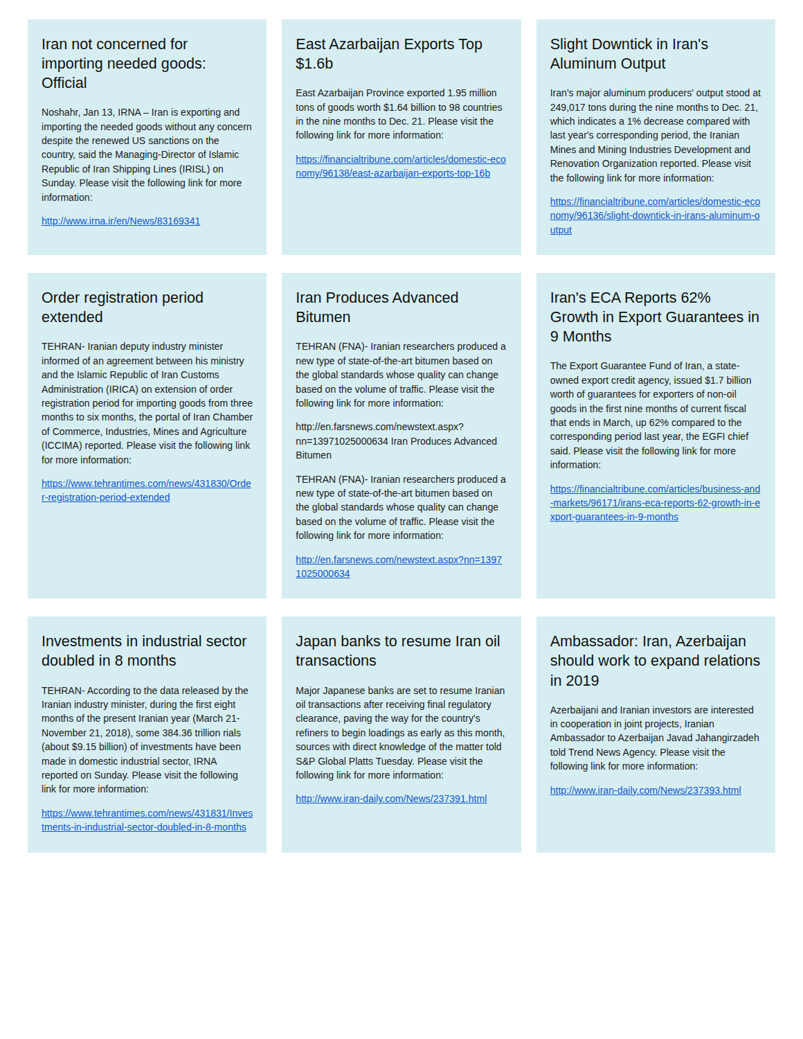Iran not concerned for importing needed goods: Official
Noshahr, Jan 13, IRNA – Iran is exporting and importing the needed goods without any concern despite the renewed US sanctions on the country, said the Managing-Director of Islamic Republic of Iran Shipping Lines (IRISL) on Sunday. Please visit the following link for more information:
http://www.irna.ir/en/News/83169341
East Azarbaijan Exports Top $1.6b
East Azarbaijan Province exported 1.95 million tons of goods worth $1.64 billion to 98 countries in the nine months to Dec. 21. Please visit the following link for more information:
https://financialtribune.com/articles/domestic-economy/96138/east-azarbaijan-exports-top-16b
Slight Downtick in Iran's Aluminum Output
Iran's major aluminum producers' output stood at 249,017 tons during the nine months to Dec. 21, which indicates a 1% decrease compared with last year's corresponding period, the Iranian Mines and Mining Industries Development and Renovation Organization reported. Please visit the following link for more information:
https://financialtribune.com/articles/domestic-economy/96136/slight-downtick-in-irans-aluminum-output
Order registration period extended
TEHRAN- Iranian deputy industry minister informed of an agreement between his ministry and the Islamic Republic of Iran Customs Administration (IRICA) on extension of order registration period for importing goods from three months to six months, the portal of Iran Chamber of Commerce, Industries, Mines and Agriculture (ICCIMA) reported. Please visit the following link for more information:
https://www.tehrantimes.com/news/431830/Order-registration-period-extended
Iran Produces Advanced Bitumen
TEHRAN (FNA)- Iranian researchers produced a new type of state-of-the-art bitumen based on the global standards whose quality can change based on the volume of traffic. Please visit the following link for more information:
http://en.farsnews.com/newstext.aspx?nn=13971025000634 Iran Produces Advanced Bitumen
TEHRAN (FNA)- Iranian researchers produced a new type of state-of-the-art bitumen based on the global standards whose quality can change based on the volume of traffic. Please visit the following link for more information:
http://en.farsnews.com/newstext.aspx?nn=13971025000634
Iran's ECA Reports 62% Growth in Export Guarantees in 9 Months
The Export Guarantee Fund of Iran, a state-owned export credit agency, issued $1.7 billion worth of guarantees for exporters of non-oil goods in the first nine months of current fiscal that ends in March, up 62% compared to the corresponding period last year, the EGFI chief said. Please visit the following link for more information:
https://financialtribune.com/articles/business-and-markets/96171/irans-eca-reports-62-growth-in-export-guarantees-in-9-months
Investments in industrial sector doubled in 8 months
TEHRAN- According to the data released by the Iranian industry minister, during the first eight months of the present Iranian year (March 21- November 21, 2018), some 384.36 trillion rials (about $9.15 billion) of investments have been made in domestic industrial sector, IRNA reported on Sunday. Please visit the following link for more information:
https://www.tehrantimes.com/news/431831/Investments-in-industrial-sector-doubled-in-8-months
Japan banks to resume Iran oil transactions
Major Japanese banks are set to resume Iranian oil transactions after receiving final regulatory clearance, paving the way for the country's refiners to begin loadings as early as this month, sources with direct knowledge of the matter told S&P Global Platts Tuesday. Please visit the following link for more information:
http://www.iran-daily.com/News/237391.html
Ambassador: Iran, Azerbaijan should work to expand relations in 2019
Azerbaijani and Iranian investors are interested in cooperation in joint projects, Iranian Ambassador to Azerbaijan Javad Jahangirzadeh told Trend News Agency. Please visit the following link for more information:
http://www.iran-daily.com/News/237393.html